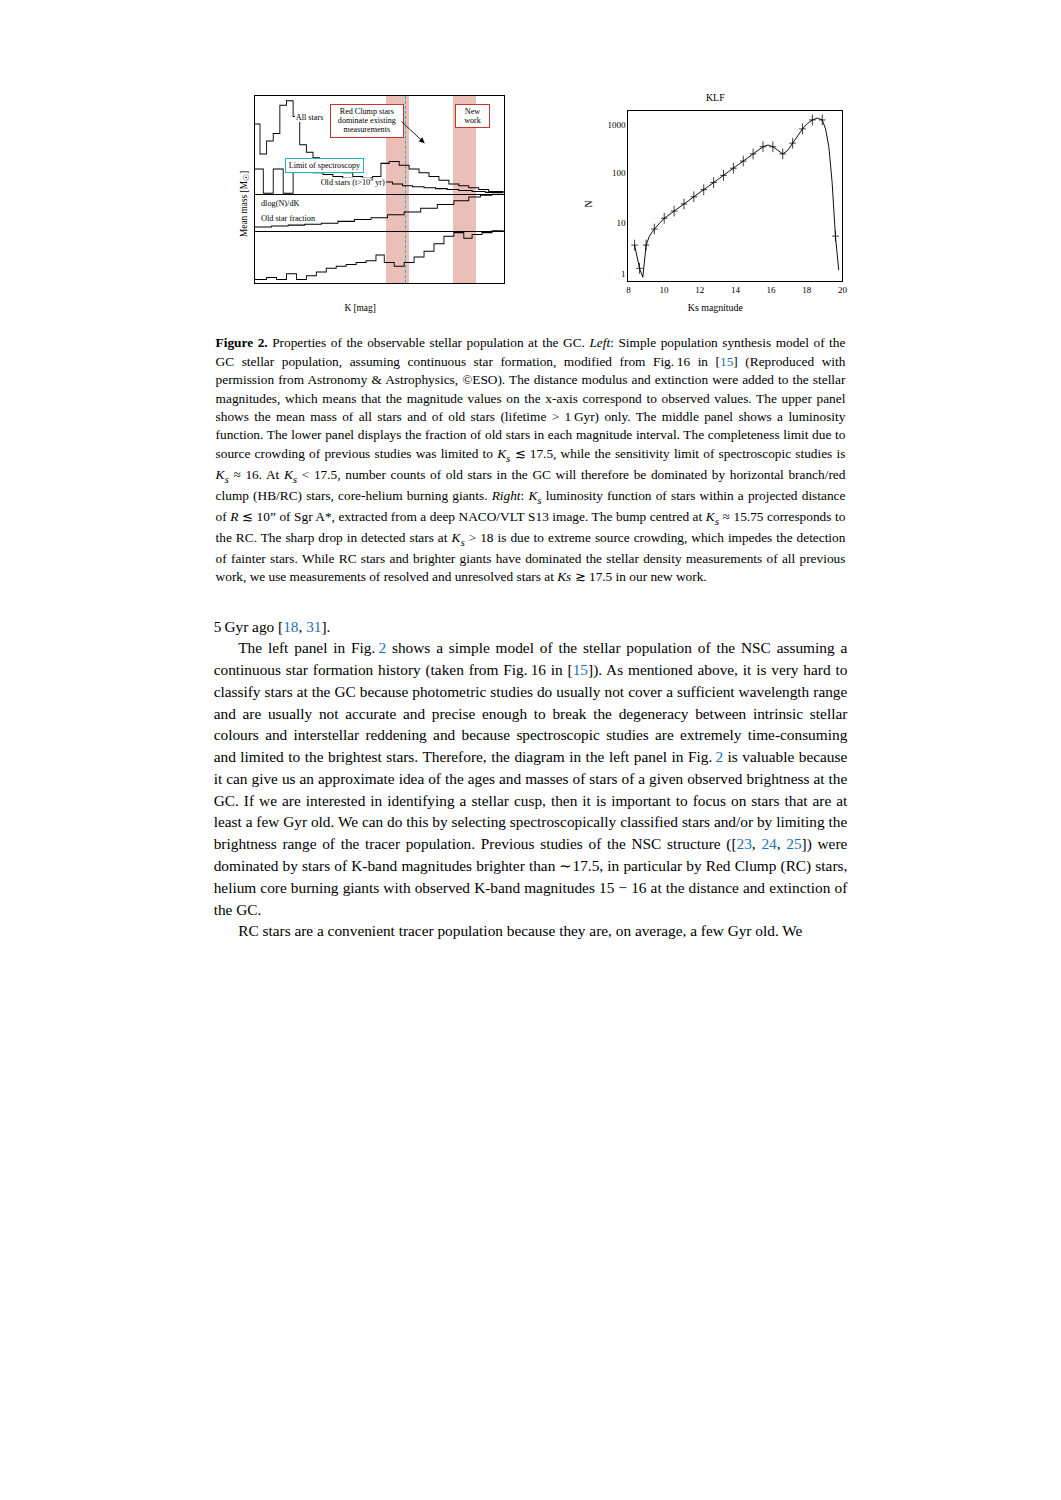Mean mass [M☉]
All stars
Old stars (t>109 yr)
dlog(N)/dK
Old star fraction
Red Clump stars
dominate existing
measurements
New
work
Limit of spectroscopy
9 8 7 6 5 4 3 2 1 0 1.0 0.5 0.0 8 9 10 11 12 13 14 15 16 17 18 19
K [mag]
KLF
N
1 10 100 1000 8 10 12 14 16 18 20
Ks magnitude
Figure 2. Properties of the observable stellar population at the GC. Left: Simple population synthesis model of the GC stellar population, assuming continuous star formation, modified from Fig. 16 in [15] (Reproduced with permission from Astronomy & Astrophysics, ©ESO). The distance modulus and extinction were added to the stellar magnitudes, which means that the magnitude values on the x-axis correspond to observed values. The upper panel shows the mean mass of all stars and of old stars (lifetime > 1 Gyr) only. The middle panel shows a luminosity function. The lower panel displays the fraction of old stars in each magnitude interval. The completeness limit due to source crowding of previous studies was limited to Ks ≲ 17.5, while the sensitivity limit of spectroscopic studies is Ks ≈ 16. At Ks < 17.5, number counts of old stars in the GC will therefore be dominated by horizontal branch/red clump (HB/RC) stars, core-helium burning giants. Right: Ks luminosity function of stars within a projected distance of R ≲ 10” of Sgr A*, extracted from a deep NACO/VLT S13 image. The bump centred at Ks ≈ 15.75 corresponds to the RC. The sharp drop in detected stars at Ks > 18 is due to extreme source crowding, which impedes the detection of fainter stars. While RC stars and brighter giants have dominated the stellar density measurements of all previous work, we use measurements of resolved and unresolved stars at Ks ≳ 17.5 in our new work.
5 Gyr ago [18, 31].
The left panel in Fig. 2 shows a simple model of the stellar population of the NSC assuming a continuous star formation history (taken from Fig. 16 in [15]). As mentioned above, it is very hard to classify stars at the GC because photometric studies do usually not cover a sufficient wavelength range and are usually not accurate and precise enough to break the degeneracy between intrinsic stellar colours and interstellar reddening and because spectroscopic studies are extremely time-consuming and limited to the brightest stars. Therefore, the diagram in the left panel in Fig. 2 is valuable because it can give us an approximate idea of the ages and masses of stars of a given observed brightness at the GC. If we are interested in identifying a stellar cusp, then it is important to focus on stars that are at least a few Gyr old. We can do this by selecting spectroscopically classified stars and/or by limiting the brightness range of the tracer population. Previous studies of the NSC structure ([23, 24, 25]) were dominated by stars of K-band magnitudes brighter than ∼17.5, in particular by Red Clump (RC) stars, helium core burning giants with observed K-band magnitudes 15 − 16 at the distance and extinction of the GC.
RC stars are a convenient tracer population because they are, on average, a few Gyr old. We